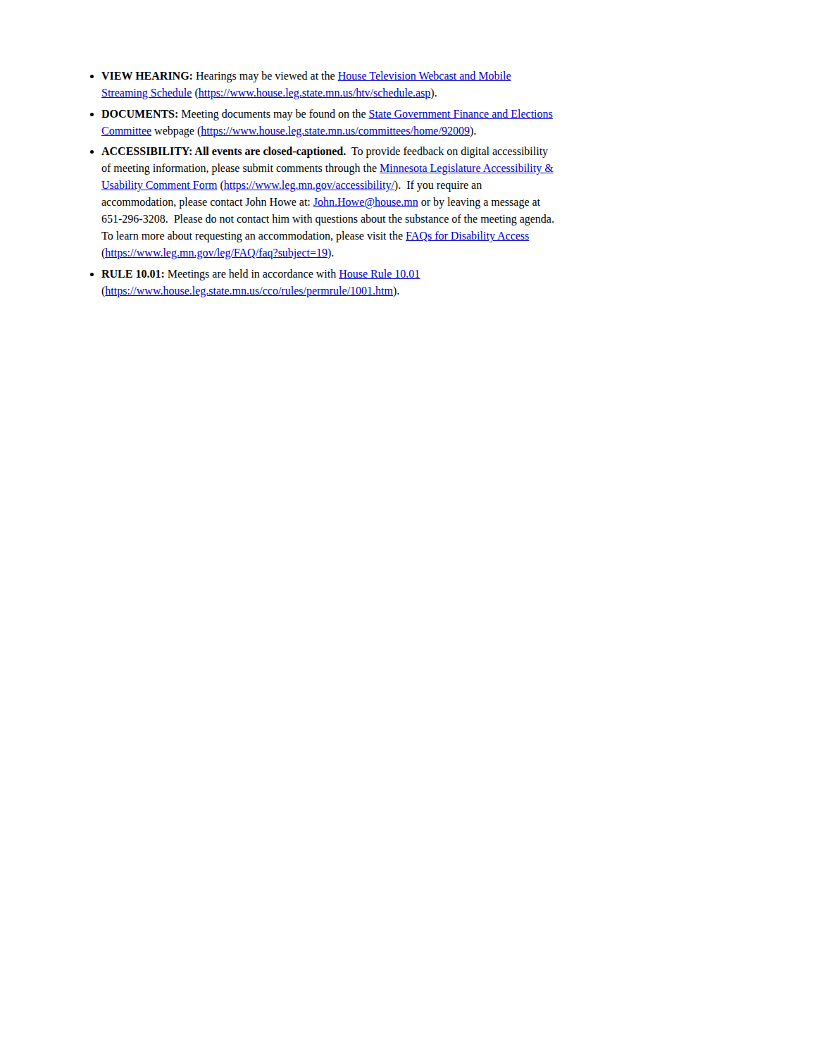VIEW HEARING: Hearings may be viewed at the House Television Webcast and Mobile Streaming Schedule (https://www.house.leg.state.mn.us/htv/schedule.asp).
DOCUMENTS: Meeting documents may be found on the State Government Finance and Elections Committee webpage (https://www.house.leg.state.mn.us/committees/home/92009).
ACCESSIBILITY: All events are closed-captioned. To provide feedback on digital accessibility of meeting information, please submit comments through the Minnesota Legislature Accessibility & Usability Comment Form (https://www.leg.mn.gov/accessibility/). If you require an accommodation, please contact John Howe at: John.Howe@house.mn or by leaving a message at 651-296-3208. Please do not contact him with questions about the substance of the meeting agenda. To learn more about requesting an accommodation, please visit the FAQs for Disability Access (https://www.leg.mn.gov/leg/FAQ/faq?subject=19).
RULE 10.01: Meetings are held in accordance with House Rule 10.01 (https://www.house.leg.state.mn.us/cco/rules/permrule/1001.htm).